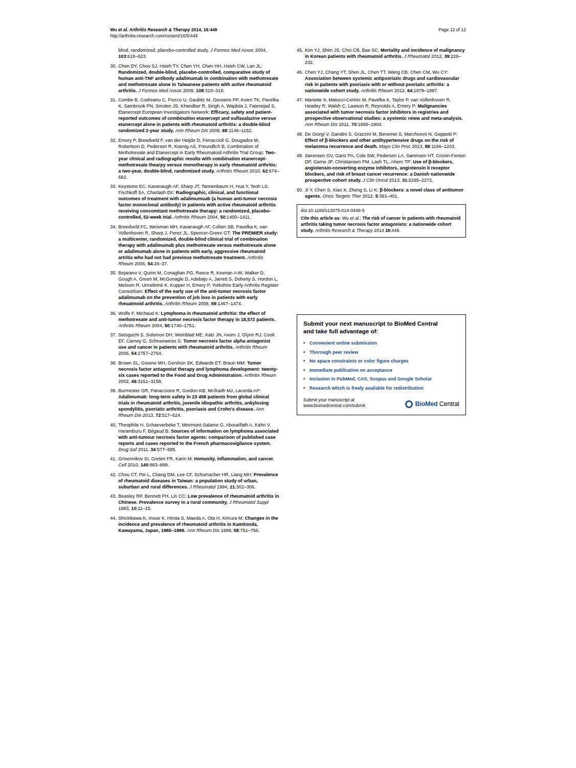Wu et al. Arthritis Research & Therapy 2014, 16:449
http://arthritis-research.com/content/16/5/449
Page 12 of 12
blind, randomized, placebo-controlled study. J Formos Med Assoc 2004, 103:618–623.
Chen DY, Chou SJ, Hsieh TY, Chen YH, Chen HH, Hsieh CW, Lan JL: Randomized, double-blind, placebo-controlled, comparative study of human anti-TNF antibody adalimumab in combination with methotrexate and methotrexate alone in Taiwanese patients with active rheumatoid arthritis. J Formos Med Assoc 2009, 108:310–319.
Combe B, Codreanu C, Fiocco U, Gaubitz M, Geusens PP, Kvien TK, Pavelka K, Sambrook PN, Smolen JS, Khandker R, Singh A, Wajdula J, Fatenejad S, Etanercept European Investigators Network: Efficacy, safety and patient-reported outcomes of combination etanercept and sulfasalazine versus etanercept alone in patients with rheumatoid arthritis: a double-blind randomized 2-year study. Ann Rheum Dis 2009, 68:1146–1152.
Emery P, Breedveld F, van der Heijde D, Ferraccioli G, Dougados M, Robertson D, Pedersen R, Koenig AS, Freundlich B, Combination of Methotrexate and Etanercept in Early Rheumatoid Arthritis Trial Group: Two-year clinical and radiographic results with combination etanercept-methotrexate thearpy versus monotherapy in early rheumatoid arthritis: a two-year, double-blind, randomized study. Arthritis Rheum 2010, 62:674–682.
Keystone EC, Kavanaugh AF, Sharp JT, Tannenbaum H, Hua Y, Teoh LS, Fischkoff SA, Chartash EK: Radiographic, clinical, and functional outcomes of treatment with adalimumuab (a human anti-tumor necrosis factor monoclonal antibody) in patients with active rheumatoid arthritis receiving concomitant methotrexate therapy: a randomized, placebo-controlled, 52-week trial. Arthritis Rheum 2004, 50:1400–1411.
Breedveld FC, Weisman MH, Kavanaugh AF, Cohen SB, Pavelka K, van Vollenhoven R, Sharp J, Perez JL, Spencer-Green GT: The PREMIER study: a multicenter, randomized, double-blind clinical trial of combination therapy with adalimumab plus methotrexate versus methotrexate alone or adalimumab alone in patients with early, aggressive rheumatoid artritis who had not had previous methotrexate treatment. Arthritis Rheum 2006, 54:26–37.
Bejarano V, Quinn M, Conaghan PG, Reece R, Keenan A-M, Walker D, Gough A, Green M, McGonagle D, Adebajo A, Jarrett S, Doherty S, Hordon L, Melsom R, Unnebrink K, Kupper H, Emery P, Yorkshire Early Arthritis Register Consortium: Effect of the early use of the anti-tumor necrosis factor adalimumab on the prevention of job loss in patients with early rheuatmoid arthritis. Arthritis Rheum 2008, 59:1467–1474.
Wolfe F, Michaud K: Lymphoma in rheumatoid arthritis: the effect of methotrexate and anti-tumor necrosis factor therapy in 18,572 patients. Arthritis Rheum 2004, 50:1740–1751.
Setoguchi S, Solomon DH, Weinblatt ME, Katz JN, Avorn J, Glynn RJ, Cook EF, Carney G, Schneeweiss S: Tumor necrosis factor alpha antagonist use and cancer in patients with rheumatoid arthritis. Arthritis Rheum 2006, 54:2757–2764.
Brown SL, Greene MH, Gershon SK, Edwards ET, Braun MM: Tumor necrosis factor antagonist therapy and lymphoma development: twenty-six cases reported to the Food and Drug Administration. Arthritis Rheum 2002, 46:3151–3158.
Burmester GR, Panaccione R, Gordon KB, McIlraith MJ, Lacerda AP: Adalimumab: long-term safety in 23 458 patients from global clinical trials in rheumatoid arthritis, juvenile idiopathic arthritis, ankylosing spondylitis, psoriatic arthritis, psoriasis and Crohn's disease. Ann Rheum Dis 2013, 72:517–524.
Theophile H, Schaeverbeke T, Miremont-Salame G, Abouelfath A, Kahn V, Haramburu F, Bégaud B: Sources of information on lymphoma associated with anti-tumour necrosis factor agents: comparison of published case reports and cases reported to the French pharmacovigilance system. Drug Saf 2011, 34:577–585.
Grivennikov SI, Greten FR, Karin M: Immunity, inflammation, and cancer. Cell 2010, 140:883–899.
Chou CT, Pei L, Chang DM, Lee CF, Schumacher HR, Liang MH: Prevalence of rheumatoid diseases in Taiwan: a population study of urban, suburban and rural differences. J Rheumatol 1994, 21:302–306.
Beasley RP, Bennett PH, Lin CC: Low prevalence of rheumatoid arthritis in Chinese. Prevalence survey in a rural community. J Rheumatol Suppl 1983, 10:11–15.
Shickikawa K, Inoue K, Hirota S, Maeda A, Ota H, Kimura M: Changes in the incidence and prevalence of rheumatoid arthritis in Kamitonda, Kawayama, Japan, 1965–1996. Ann Rheum Dis 1999, 58:751–756.
Kim YJ, Shim JS, Choi CB, Bae SC: Mortality and incidence of malignancy in Korean patients with rheumatoid arthritis. J Rheumatol 2012, 39:226–232.
Chen YJ, Chang YT, Shen JL, Chen TT, Wang CB, Chen CM, Wu CY: Association between systemic antipsoriatic drugs and cardiovascular risk in patients with psoriasis with or without psoriatic arthritis: a nationwide cohort study. Arthritis Rheum 2012, 64:1879–1887.
Mariette X, Matucci-Cerinic M, Pavelka K, Taylor P, van Vollenhoven R, Heatley R, Walsh C, Lawson R, Reynolds A, Emery P: Malignancies associated with tumor necrosis factor inhibitors in registries and prospective observational studies: a systemic reiew and meta-analysis. Ann Rheum Dis 2011, 70:1895–1904.
De Giorgi V, Gandini S, Grazzini M, Benemei S, Marchionni N, Geppetti P: Effect of β-blockers and other antihypertensive drugs on the risk of melanoma recurrence and death. Mayo Clin Proc 2013, 88:1196–1203.
Sørensen GV, Ganz PA, Cole SW, Pedersen LA, Sørensen HT, Cronin-Fenton DP, Garne JP, Christiansen PM, Lash TL, Ahern TP: Use of β-blockers, angiotensin-converting enzyme inhibitors, angiotensin II receptor blockers, and risk of breast cancer recurrence: a Danish nationwide prospective cohort study. J Clin Oncol 2013, 31:2265–2272.
Ji Y, Chen S, Xiao X, Zheng S, Li K: β-blockers: a novel class of antitumor agents. Onco Targets Ther 2012, 5:391–401.
doi:10.1186/s13075-014-0449-5
Cite this article as: Wu et al.: The risk of cancer in patients with rheumatoid arthritis taking tumor necrosis factor antagonists: a nationwide cohort study. Arthritis Research & Therapy 2014 16:449.
Submit your next manuscript to BioMed Central
and take full advantage of:
Convenient online submission
Thorough peer review
No space constraints or color figure charges
Immediate publication on acceptance
Inclusion in PubMed, CAS, Scopus and Google Scholar
Research which is freely available for redistribution
Submit your manuscript at
www.biomedcentral.com/submit
Bio Med Central